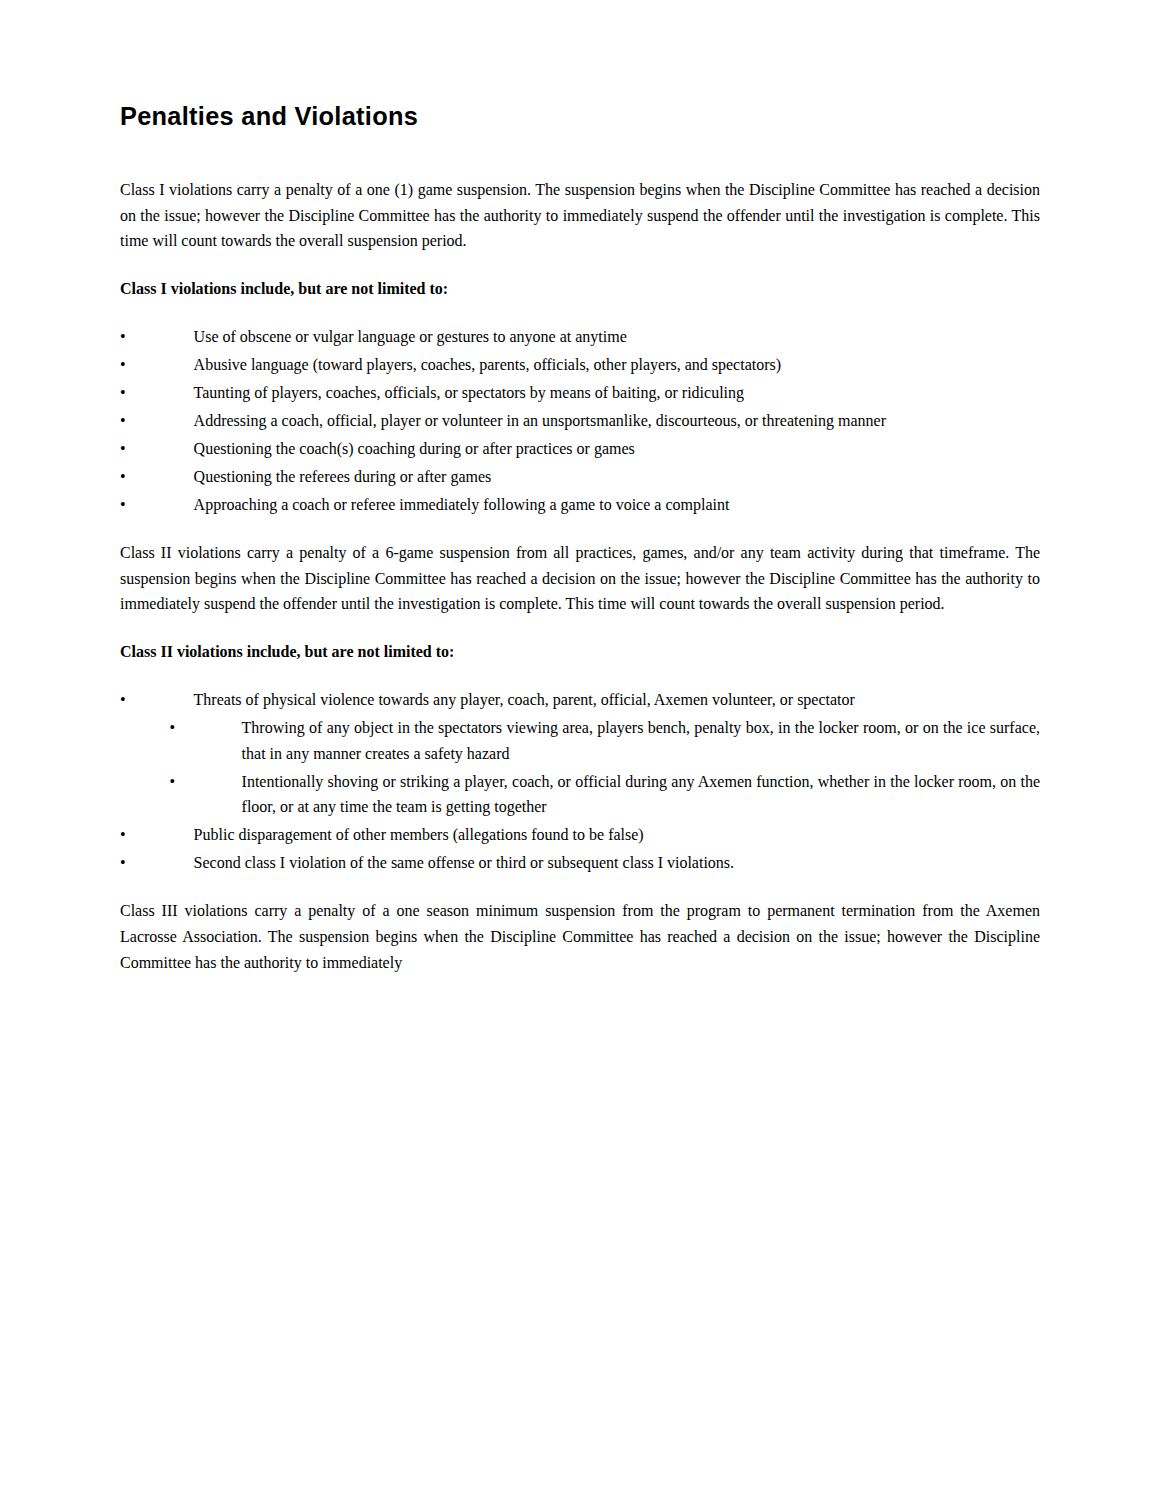Penalties and Violations
Class I violations carry a penalty of a one (1) game suspension. The suspension begins when the Discipline Committee has reached a decision on the issue; however the Discipline Committee has the authority to immediately suspend the offender until the investigation is complete. This time will count towards the overall suspension period.
Class I violations include, but are not limited to:
Use of obscene or vulgar language or gestures to anyone at anytime
Abusive language (toward players, coaches, parents, officials, other players, and spectators)
Taunting of players, coaches, officials, or spectators by means of baiting, or ridiculing
Addressing a coach, official, player or volunteer in an unsportsmanlike, discourteous, or threatening manner
Questioning the coach(s) coaching during or after practices or games
Questioning the referees during or after games
Approaching a coach or referee immediately following a game to voice a complaint
Class II violations carry a penalty of a 6-game suspension from all practices, games, and/or any team activity during that timeframe. The suspension begins when the Discipline Committee has reached a decision on the issue; however the Discipline Committee has the authority to immediately suspend the offender until the investigation is complete. This time will count towards the overall suspension period.
Class II violations include, but are not limited to:
Threats of physical violence towards any player, coach, parent, official, Axemen volunteer, or spectator
Throwing of any object in the spectators viewing area, players bench, penalty box, in the locker room, or on the ice surface, that in any manner creates a safety hazard
Intentionally shoving or striking a player, coach, or official during any Axemen function, whether in the locker room, on the floor, or at any time the team is getting together
Public disparagement of other members (allegations found to be false)
Second class I violation of the same offense or third or subsequent class I violations.
Class III violations carry a penalty of a one season minimum suspension from the program to permanent termination from the Axemen Lacrosse Association. The suspension begins when the Discipline Committee has reached a decision on the issue; however the Discipline Committee has the authority to immediately